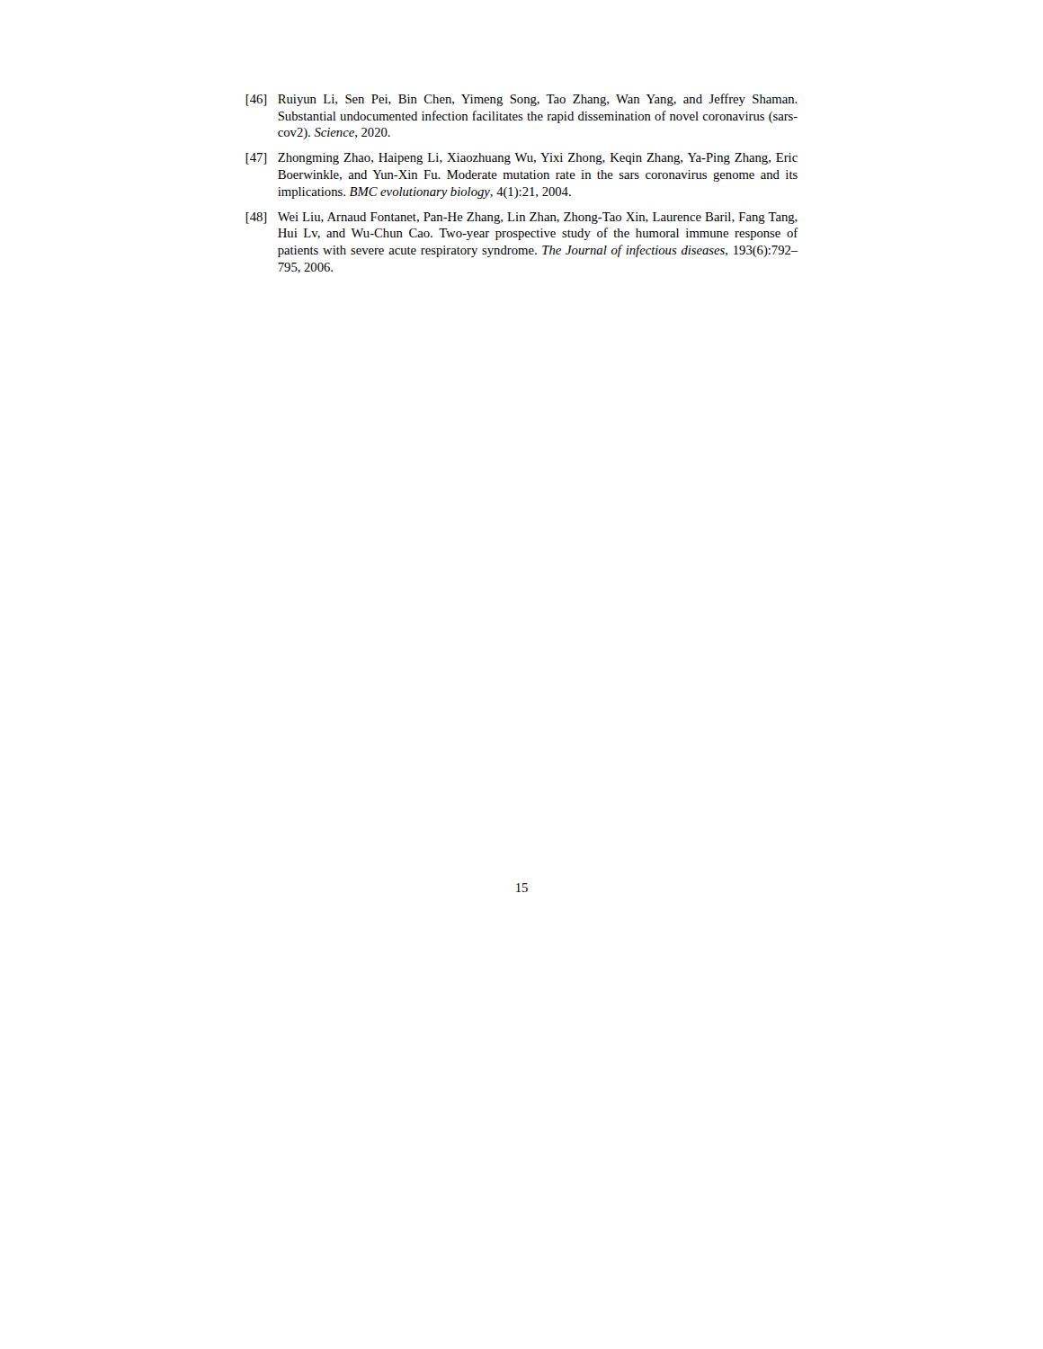[46] Ruiyun Li, Sen Pei, Bin Chen, Yimeng Song, Tao Zhang, Wan Yang, and Jeffrey Shaman. Substantial undocumented infection facilitates the rapid dissemination of novel coronavirus (sars-cov2). Science, 2020.
[47] Zhongming Zhao, Haipeng Li, Xiaozhuang Wu, Yixi Zhong, Keqin Zhang, Ya-Ping Zhang, Eric Boerwinkle, and Yun-Xin Fu. Moderate mutation rate in the sars coronavirus genome and its implications. BMC evolutionary biology, 4(1):21, 2004.
[48] Wei Liu, Arnaud Fontanet, Pan-He Zhang, Lin Zhan, Zhong-Tao Xin, Laurence Baril, Fang Tang, Hui Lv, and Wu-Chun Cao. Two-year prospective study of the humoral immune response of patients with severe acute respiratory syndrome. The Journal of infectious diseases, 193(6):792–795, 2006.
15